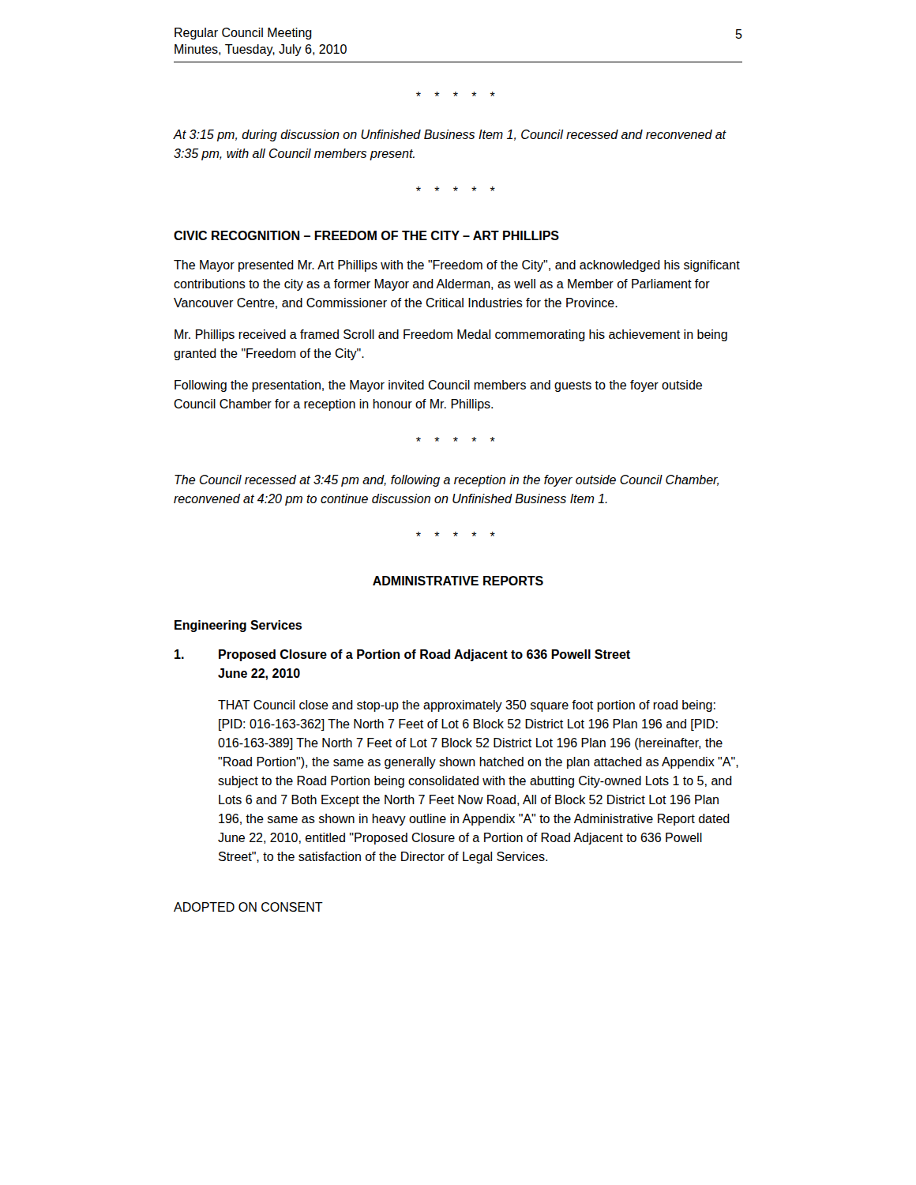Regular Council Meeting
Minutes, Tuesday, July 6, 2010
5
* * * * *
At 3:15 pm, during discussion on Unfinished Business Item 1, Council recessed and reconvened at 3:35 pm, with all Council members present.
* * * * *
CIVIC RECOGNITION – FREEDOM OF THE CITY – ART PHILLIPS
The Mayor presented Mr. Art Phillips with the "Freedom of the City", and acknowledged his significant contributions to the city as a former Mayor and Alderman, as well as a Member of Parliament for Vancouver Centre, and Commissioner of the Critical Industries for the Province.
Mr. Phillips received a framed Scroll and Freedom Medal commemorating his achievement in being granted the "Freedom of the City".
Following the presentation, the Mayor invited Council members and guests to the foyer outside Council Chamber for a reception in honour of Mr. Phillips.
* * * * *
The Council recessed at 3:45 pm and, following a reception in the foyer outside Council Chamber, reconvened at 4:20 pm to continue discussion on Unfinished Business Item 1.
* * * * *
ADMINISTRATIVE REPORTS
Engineering Services
1.
Proposed Closure of a Portion of Road Adjacent to 636 Powell Street
June 22, 2010
THAT Council close and stop-up the approximately 350 square foot portion of road being: [PID: 016-163-362] The North 7 Feet of Lot 6 Block 52 District Lot 196 Plan 196 and [PID: 016-163-389] The North 7 Feet of Lot 7 Block 52 District Lot 196 Plan 196 (hereinafter, the "Road Portion"), the same as generally shown hatched on the plan attached as Appendix "A", subject to the Road Portion being consolidated with the abutting City-owned Lots 1 to 5, and Lots 6 and 7 Both Except the North 7 Feet Now Road, All of Block 52 District Lot 196 Plan 196, the same as shown in heavy outline in Appendix "A" to the Administrative Report dated June 22, 2010, entitled "Proposed Closure of a Portion of Road Adjacent to 636 Powell Street", to the satisfaction of the Director of Legal Services.
ADOPTED ON CONSENT